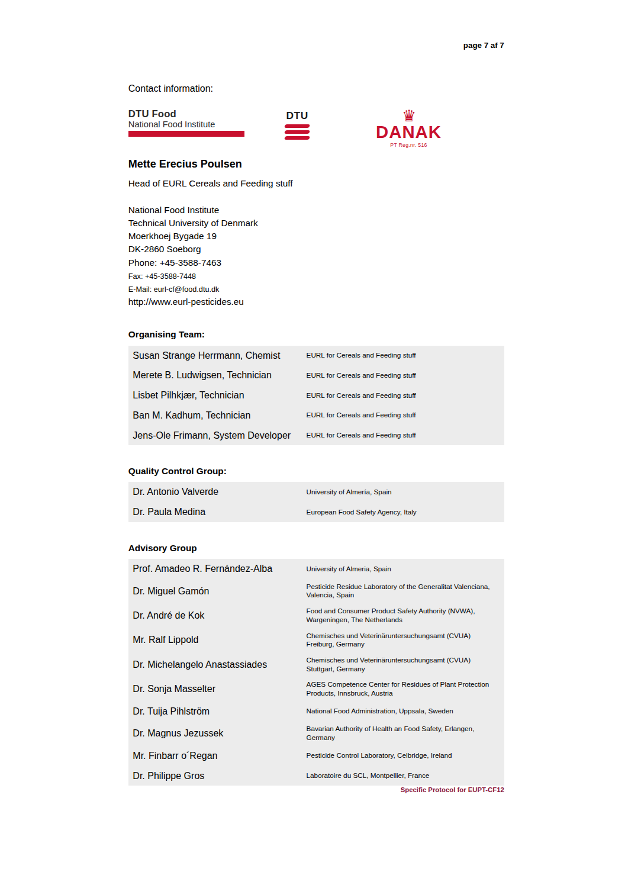page 7 af 7
Contact information:
DTU Food
National Food Institute
DTU
♛
DANAK
PT Reg.nr. 516
Mette Erecius Poulsen
Head of EURL Cereals and Feeding stuff
National Food Institute
Technical University of Denmark
Moerkhoej Bygade 19
DK-2860 Soeborg
Phone: +45-3588-7463
Fax: +45-3588-7448
E-Mail: eurl-cf@food.dtu.dk
http://www.eurl-pesticides.eu
Organising Team:
| Susan Strange Herrmann, Chemist | EURL for Cereals and Feeding stuff |
| Merete B. Ludwigsen, Technician | EURL for Cereals and Feeding stuff |
| Lisbet Pilhkjær, Technician | EURL for Cereals and Feeding stuff |
| Ban M. Kadhum, Technician | EURL for Cereals and Feeding stuff |
| Jens-Ole Frimann, System Developer | EURL for Cereals and Feeding stuff |
Quality Control Group:
| Dr. Antonio Valverde | University of Almería, Spain |
| Dr. Paula Medina | European Food Safety Agency, Italy |
Advisory Group
| Prof. Amadeo R. Fernández-Alba | University of Almeria, Spain |
| Dr. Miguel Gamón | Pesticide Residue Laboratory of the Generalitat Valenciana, Valencia, Spain |
| Dr. André de Kok | Food and Consumer Product Safety Authority (NVWA), Wargeningen, The Netherlands |
| Mr. Ralf Lippold | Chemisches und Veterinäruntersuchungsamt (CVUA) Freiburg, Germany |
| Dr. Michelangelo Anastassiades | Chemisches und Veterinäruntersuchungsamt (CVUA) Stuttgart, Germany |
| Dr. Sonja Masselter | AGES Competence Center for Residues of Plant Protection Products, Innsbruck, Austria |
| Dr. Tuija Pihlström | National Food Administration, Uppsala, Sweden |
| Dr. Magnus Jezussek | Bavarian Authority of Health an Food Safety, Erlangen, Germany |
| Mr. Finbarr o´Regan | Pesticide Control Laboratory, Celbridge, Ireland |
| Dr. Philippe Gros | Laboratoire du SCL, Montpellier, France |
Specific Protocol for EUPT-CF12